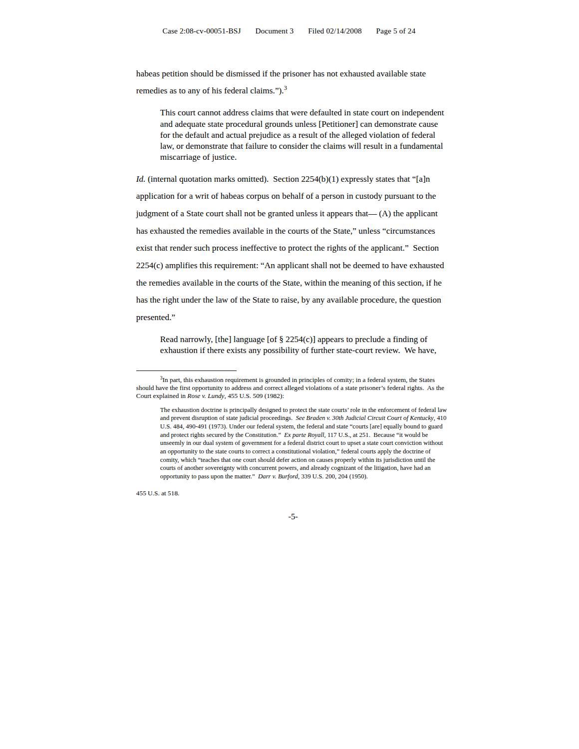Case 2:08-cv-00051-BSJ Document 3 Filed 02/14/2008 Page 5 of 24
habeas petition should be dismissed if the prisoner has not exhausted available state remedies as to any of his federal claims.”).3
This court cannot address claims that were defaulted in state court on independent and adequate state procedural grounds unless [Petitioner] can demonstrate cause for the default and actual prejudice as a result of the alleged violation of federal law, or demonstrate that failure to consider the claims will result in a fundamental miscarriage of justice.
Id. (internal quotation marks omitted). Section 2254(b)(1) expressly states that “[a]n application for a writ of habeas corpus on behalf of a person in custody pursuant to the judgment of a State court shall not be granted unless it appears that— (A) the applicant has exhausted the remedies available in the courts of the State,” unless “circumstances exist that render such process ineffective to protect the rights of the applicant.” Section 2254(c) amplifies this requirement: “An applicant shall not be deemed to have exhausted the remedies available in the courts of the State, within the meaning of this section, if he has the right under the law of the State to raise, by any available procedure, the question presented.”
Read narrowly, [the] language [of § 2254(c)] appears to preclude a finding of exhaustion if there exists any possibility of further state-court review. We have,
3In part, this exhaustion requirement is grounded in principles of comity; in a federal system, the States should have the first opportunity to address and correct alleged violations of a state prisoner’s federal rights. As the Court explained in Rose v. Lundy, 455 U.S. 509 (1982):
The exhaustion doctrine is principally designed to protect the state courts’ role in the enforcement of federal law and prevent disruption of state judicial proceedings. See Braden v. 30th Judicial Circuit Court of Kentucky, 410 U.S. 484, 490-491 (1973). Under our federal system, the federal and state “courts [are] equally bound to guard and protect rights secured by the Constitution.” Ex parte Royall, 117 U.S., at 251. Because “it would be unseemly in our dual system of government for a federal district court to upset a state court conviction without an opportunity to the state courts to correct a constitutional violation,” federal courts apply the doctrine of comity, which “teaches that one court should defer action on causes properly within its jurisdiction until the courts of another sovereignty with concurrent powers, and already cognizant of the litigation, have had an opportunity to pass upon the matter.” Darr v. Burford, 339 U.S. 200, 204 (1950).
455 U.S. at 518.
-5-